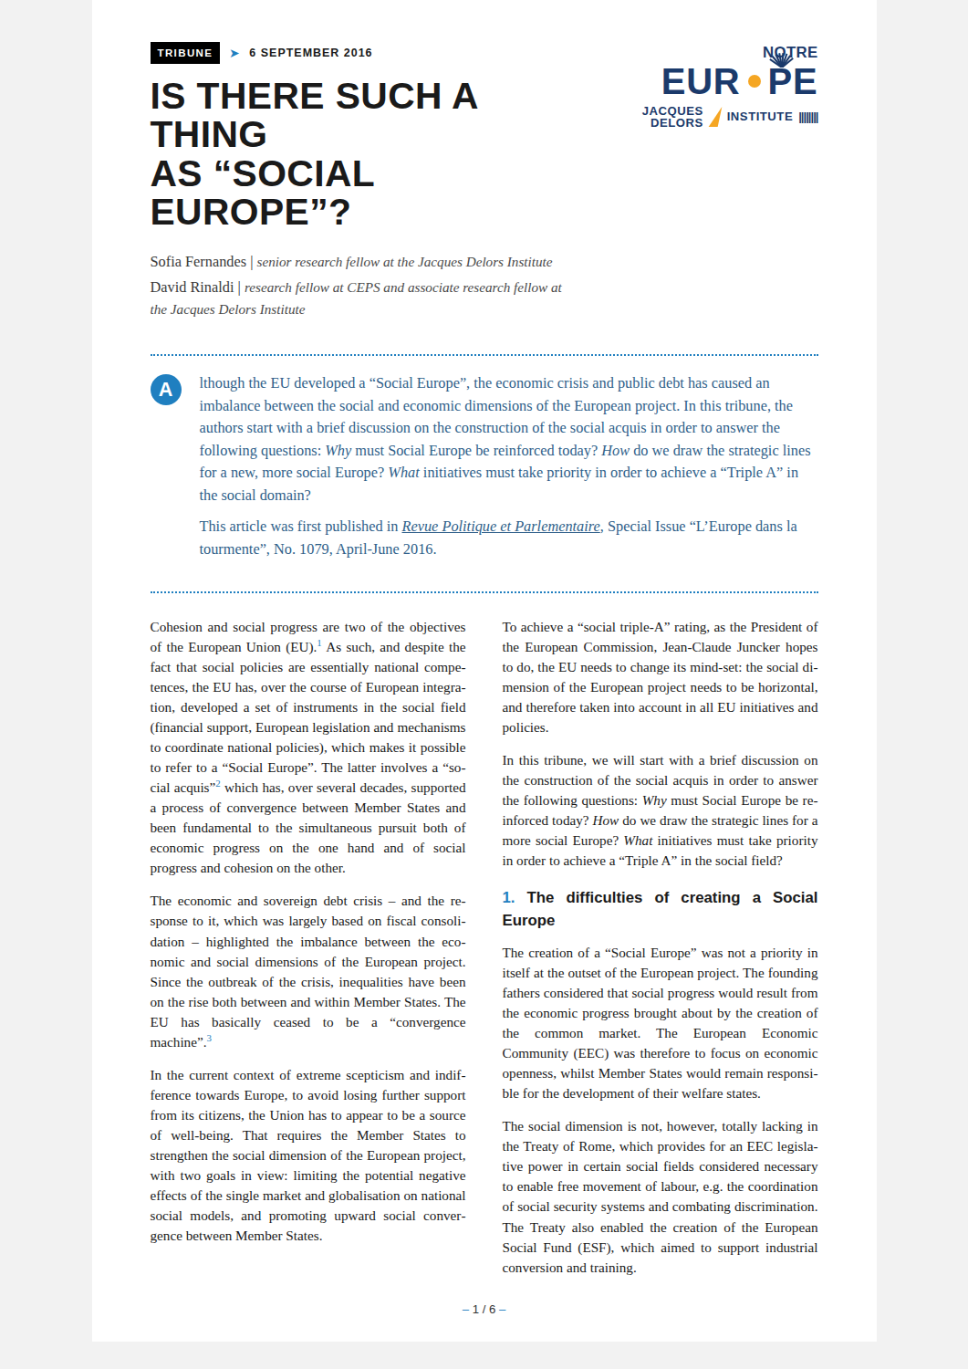Tribune ➤ 6 September 2016
Is there such a thing
as “Social Europe”?
Sofia Fernandes | senior research fellow at the Jacques Delors Institute
David Rinaldi | research fellow at CEPS and associate research fellow at the Jacques Delors Institute
NOTRE
EUR PE
JACQUES DELORS INSTITUTE ||||||||
A
lthough the EU developed a “Social Europe”, the economic crisis and public debt has caused an imbalance between the social and economic dimensions of the European project. In this tribune, the authors start with a brief discussion on the construction of the social acquis in order to answer the following questions: Why must Social Europe be reinforced today? How do we draw the strategic lines for a new, more social Europe? What initiatives must take priority in order to achieve a “Triple A” in the social domain?
This article was first published in Revue Politique et Parlementaire, Special Issue “L’Europe dans la tourmente”, No. 1079, April-June 2016.
Cohesion and social progress are two of the objectives of the European Union (EU).1 As such, and despite the fact that social policies are essentially national competences, the EU has, over the course of European integration, developed a set of instruments in the social field (financial support, European legislation and mechanisms to coordinate national policies), which makes it possible to refer to a “Social Europe”. The latter involves a “social acquis”2 which has, over several decades, supported a process of convergence between Member States and been fundamental to the simultaneous pursuit both of economic progress on the one hand and of social progress and cohesion on the other.
The economic and sovereign debt crisis – and the response to it, which was largely based on fiscal consolidation – highlighted the imbalance between the economic and social dimensions of the European project. Since the outbreak of the crisis, inequalities have been on the rise both between and within Member States. The EU has basically ceased to be a “convergence machine”.3
In the current context of extreme scepticism and indifference towards Europe, to avoid losing further support from its citizens, the Union has to appear to be a source of well-being. That requires the Member States to strengthen the social dimension of the European project, with two goals in view: limiting the potential negative effects of the single market and globalisation on national social models, and promoting upward social convergence between Member States.
To achieve a “social triple-A” rating, as the President of the European Commission, Jean-Claude Juncker hopes to do, the EU needs to change its mind-set: the social dimension of the European project needs to be horizontal, and therefore taken into account in all EU initiatives and policies.
In this tribune, we will start with a brief discussion on the construction of the social acquis in order to answer the following questions: Why must Social Europe be reinforced today? How do we draw the strategic lines for a more social Europe? What initiatives must take priority in order to achieve a “Triple A” in the social field?
1. The difficulties of creating a Social Europe
The creation of a “Social Europe” was not a priority in itself at the outset of the European project. The founding fathers considered that social progress would result from the economic progress brought about by the creation of the common market. The European Economic Community (EEC) was therefore to focus on economic openness, whilst Member States would remain responsible for the development of their welfare states.
The social dimension is not, however, totally lacking in the Treaty of Rome, which provides for an EEC legislative power in certain social fields considered necessary to enable free movement of labour, e.g. the coordination of social security systems and combating discrimination. The Treaty also enabled the creation of the European Social Fund (ESF), which aimed to support industrial conversion and training.
– 1 / 6 –